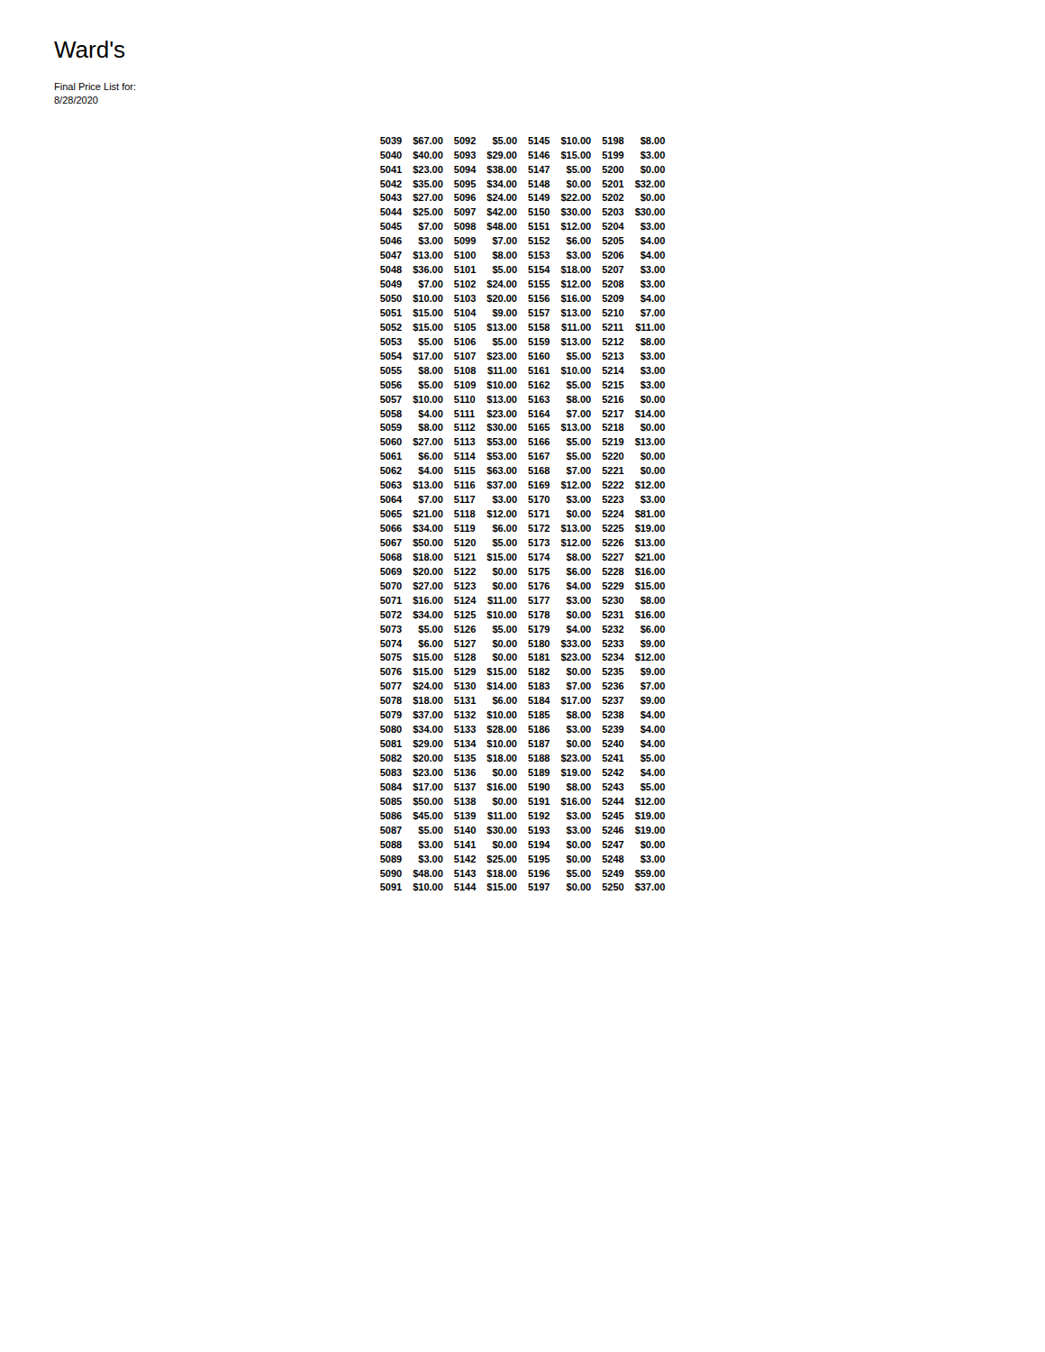Ward's
Final Price List for:
8/28/2020
| 5039 | $67.00 | 5092 | $5.00 | 5145 | $10.00 | 5198 | $8.00 |
| 5040 | $40.00 | 5093 | $29.00 | 5146 | $15.00 | 5199 | $3.00 |
| 5041 | $23.00 | 5094 | $38.00 | 5147 | $5.00 | 5200 | $0.00 |
| 5042 | $35.00 | 5095 | $34.00 | 5148 | $0.00 | 5201 | $32.00 |
| 5043 | $27.00 | 5096 | $24.00 | 5149 | $22.00 | 5202 | $0.00 |
| 5044 | $25.00 | 5097 | $42.00 | 5150 | $30.00 | 5203 | $30.00 |
| 5045 | $7.00 | 5098 | $48.00 | 5151 | $12.00 | 5204 | $3.00 |
| 5046 | $3.00 | 5099 | $7.00 | 5152 | $6.00 | 5205 | $4.00 |
| 5047 | $13.00 | 5100 | $8.00 | 5153 | $3.00 | 5206 | $4.00 |
| 5048 | $36.00 | 5101 | $5.00 | 5154 | $18.00 | 5207 | $3.00 |
| 5049 | $7.00 | 5102 | $24.00 | 5155 | $12.00 | 5208 | $3.00 |
| 5050 | $10.00 | 5103 | $20.00 | 5156 | $16.00 | 5209 | $4.00 |
| 5051 | $15.00 | 5104 | $9.00 | 5157 | $13.00 | 5210 | $7.00 |
| 5052 | $15.00 | 5105 | $13.00 | 5158 | $11.00 | 5211 | $11.00 |
| 5053 | $5.00 | 5106 | $5.00 | 5159 | $13.00 | 5212 | $8.00 |
| 5054 | $17.00 | 5107 | $23.00 | 5160 | $5.00 | 5213 | $3.00 |
| 5055 | $8.00 | 5108 | $11.00 | 5161 | $10.00 | 5214 | $3.00 |
| 5056 | $5.00 | 5109 | $10.00 | 5162 | $5.00 | 5215 | $3.00 |
| 5057 | $10.00 | 5110 | $13.00 | 5163 | $8.00 | 5216 | $0.00 |
| 5058 | $4.00 | 5111 | $23.00 | 5164 | $7.00 | 5217 | $14.00 |
| 5059 | $8.00 | 5112 | $30.00 | 5165 | $13.00 | 5218 | $0.00 |
| 5060 | $27.00 | 5113 | $53.00 | 5166 | $5.00 | 5219 | $13.00 |
| 5061 | $6.00 | 5114 | $53.00 | 5167 | $5.00 | 5220 | $0.00 |
| 5062 | $4.00 | 5115 | $63.00 | 5168 | $7.00 | 5221 | $0.00 |
| 5063 | $13.00 | 5116 | $37.00 | 5169 | $12.00 | 5222 | $12.00 |
| 5064 | $7.00 | 5117 | $3.00 | 5170 | $3.00 | 5223 | $3.00 |
| 5065 | $21.00 | 5118 | $12.00 | 5171 | $0.00 | 5224 | $81.00 |
| 5066 | $34.00 | 5119 | $6.00 | 5172 | $13.00 | 5225 | $19.00 |
| 5067 | $50.00 | 5120 | $5.00 | 5173 | $12.00 | 5226 | $13.00 |
| 5068 | $18.00 | 5121 | $15.00 | 5174 | $8.00 | 5227 | $21.00 |
| 5069 | $20.00 | 5122 | $0.00 | 5175 | $6.00 | 5228 | $16.00 |
| 5070 | $27.00 | 5123 | $0.00 | 5176 | $4.00 | 5229 | $15.00 |
| 5071 | $16.00 | 5124 | $11.00 | 5177 | $3.00 | 5230 | $8.00 |
| 5072 | $34.00 | 5125 | $10.00 | 5178 | $0.00 | 5231 | $16.00 |
| 5073 | $5.00 | 5126 | $5.00 | 5179 | $4.00 | 5232 | $6.00 |
| 5074 | $6.00 | 5127 | $0.00 | 5180 | $33.00 | 5233 | $9.00 |
| 5075 | $15.00 | 5128 | $0.00 | 5181 | $23.00 | 5234 | $12.00 |
| 5076 | $15.00 | 5129 | $15.00 | 5182 | $0.00 | 5235 | $9.00 |
| 5077 | $24.00 | 5130 | $14.00 | 5183 | $7.00 | 5236 | $7.00 |
| 5078 | $18.00 | 5131 | $6.00 | 5184 | $17.00 | 5237 | $9.00 |
| 5079 | $37.00 | 5132 | $10.00 | 5185 | $8.00 | 5238 | $4.00 |
| 5080 | $34.00 | 5133 | $28.00 | 5186 | $3.00 | 5239 | $4.00 |
| 5081 | $29.00 | 5134 | $10.00 | 5187 | $0.00 | 5240 | $4.00 |
| 5082 | $20.00 | 5135 | $18.00 | 5188 | $23.00 | 5241 | $5.00 |
| 5083 | $23.00 | 5136 | $0.00 | 5189 | $19.00 | 5242 | $4.00 |
| 5084 | $17.00 | 5137 | $16.00 | 5190 | $8.00 | 5243 | $5.00 |
| 5085 | $50.00 | 5138 | $0.00 | 5191 | $16.00 | 5244 | $12.00 |
| 5086 | $45.00 | 5139 | $11.00 | 5192 | $3.00 | 5245 | $19.00 |
| 5087 | $5.00 | 5140 | $30.00 | 5193 | $3.00 | 5246 | $19.00 |
| 5088 | $3.00 | 5141 | $0.00 | 5194 | $0.00 | 5247 | $0.00 |
| 5089 | $3.00 | 5142 | $25.00 | 5195 | $0.00 | 5248 | $3.00 |
| 5090 | $48.00 | 5143 | $18.00 | 5196 | $5.00 | 5249 | $59.00 |
| 5091 | $10.00 | 5144 | $15.00 | 5197 | $0.00 | 5250 | $37.00 |